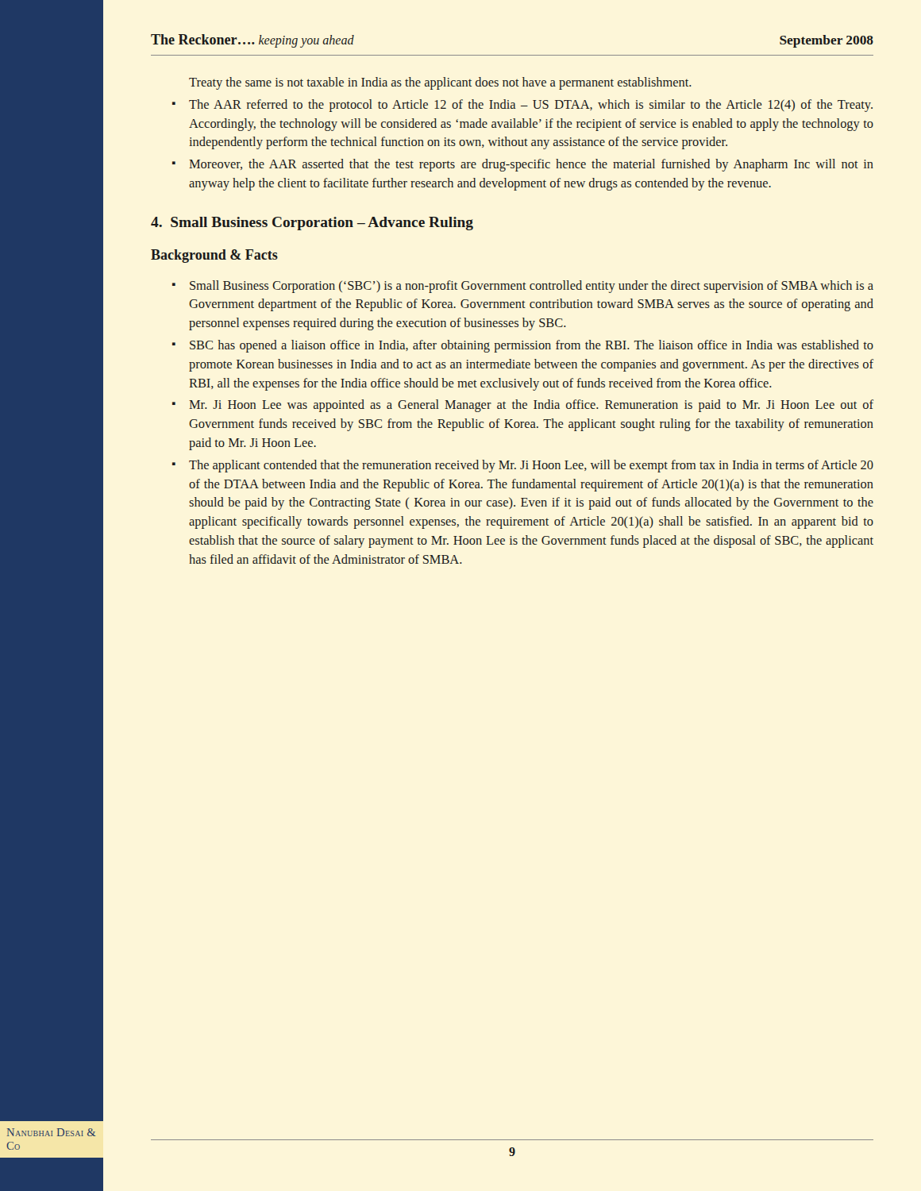Nanubhai Desai & Co
The Reckoner…. keeping you ahead
September 2008
Treaty the same is not taxable in India as the applicant does not have a permanent establishment.
The AAR referred to the protocol to Article 12 of the India – US DTAA, which is similar to the Article 12(4) of the Treaty. Accordingly, the technology will be considered as ‘made available’ if the recipient of service is enabled to apply the technology to independently perform the technical function on its own, without any assistance of the service provider.
Moreover, the AAR asserted that the test reports are drug-specific hence the material furnished by Anapharm Inc will not in anyway help the client to facilitate further research and development of new drugs as contended by the revenue.
4. Small Business Corporation – Advance Ruling
Background & Facts
Small Business Corporation (‘SBC’) is a non-profit Government controlled entity under the direct supervision of SMBA which is a Government department of the Republic of Korea. Government contribution toward SMBA serves as the source of operating and personnel expenses required during the execution of businesses by SBC.
SBC has opened a liaison office in India, after obtaining permission from the RBI. The liaison office in India was established to promote Korean businesses in India and to act as an intermediate between the companies and government. As per the directives of RBI, all the expenses for the India office should be met exclusively out of funds received from the Korea office.
Mr. Ji Hoon Lee was appointed as a General Manager at the India office. Remuneration is paid to Mr. Ji Hoon Lee out of Government funds received by SBC from the Republic of Korea. The applicant sought ruling for the taxability of remuneration paid to Mr. Ji Hoon Lee.
The applicant contended that the remuneration received by Mr. Ji Hoon Lee, will be exempt from tax in India in terms of Article 20 of the DTAA between India and the Republic of Korea. The fundamental requirement of Article 20(1)(a) is that the remuneration should be paid by the Contracting State ( Korea in our case). Even if it is paid out of funds allocated by the Government to the applicant specifically towards personnel expenses, the requirement of Article 20(1)(a) shall be satisfied. In an apparent bid to establish that the source of salary payment to Mr. Hoon Lee is the Government funds placed at the disposal of SBC, the applicant has filed an affidavit of the Administrator of SMBA.
9